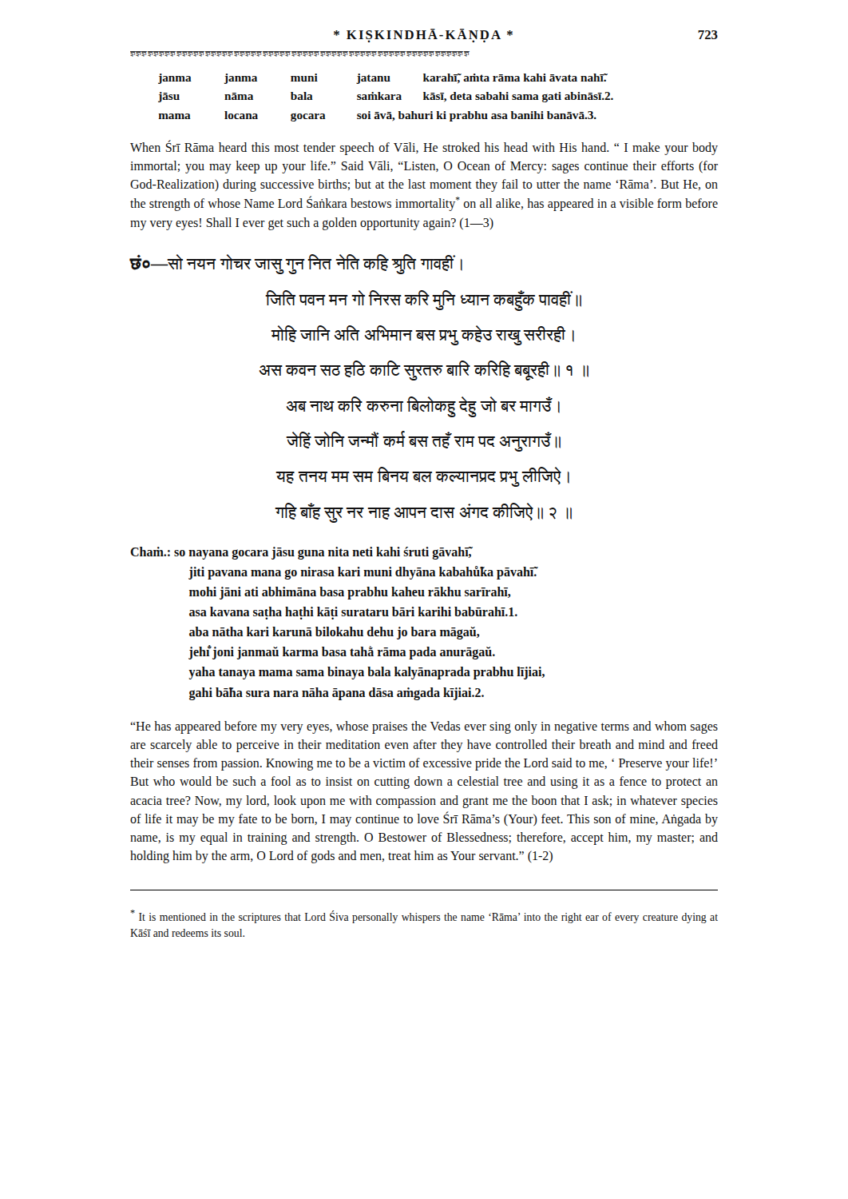* KIṢKINDHĀ-KĀṆḌA * 723
ज्ञज्ञज्ञज्ञज्ञज्ञज्ञज्ञज्ञज्ञज्ञज्ञज्ञज्ञज्ञज्ञज्ञज्ञज्ञज्ञज्ञज्ञज्ञज्ञज्ञज्ञज्ञज्ञज्ञज्ञज्ञज्ञज्ञज्ञज्ञज्ञज्ञज्ञज्ञज्ञज्ञज्ञज्ञज्ञज्ञज्ञज्ञज्ञज्ञज्ञज्ञज्ञज्ञज्ञज्ञज्ञज्ञज्ञज्ञ
janma janma muni jatanu karahī̃, aṁta rāma kahi āvata nahī̃.
jāsu nāma bala saṁkara kāsī, deta sabahi sama gati abināsī.2.
mama locana gocara soi āvā, bahuri ki prabhu asa banihi banāvā.3.
When Śrī Rāma heard this most tender speech of Vāli, He stroked his head with His hand. “ I make your body immortal; you may keep up your life.” Said Vāli, “Listen, O Ocean of Mercy: sages continue their efforts (for God-Realization) during successive births; but at the last moment they fail to utter the name ‘Rāma’. But He, on the strength of whose Name Lord Śaṅkara bestows immortality* on all alike, has appeared in a visible form before my very eyes! Shall I ever get such a golden opportunity again? (1—3)
छं०—सो नयन गोचर जासु गुन नित नेति कहि श्रुति गावहीं।
जिति पवन मन गो निरस करि मुनि ध्यान कबहुँक पावहीं॥
मोहि जानि अति अभिमान बस प्रभु कहेउ राखु सरीरही।
अस कवन सठ हठि काटि सुरतरु बारि करिहि बबूरही॥ १ ॥
अब नाथ करि करुना बिलोकहु देहु जो बर मागउँ।
जेहिं जोनि जन्मौं कर्म बस तहँ राम पद अनुरागउँ॥
यह तनय मम सम बिनय बल कल्यानप्रद प्रभु लीजिऐ।
गहि बाँह सुर नर नाह आपन दास अंगद कीजिऐ॥ २ ॥
Chaṁ.: so nayana gocara jāsu guna nita neti kahi śruti gāvahī̃,
jiti pavana mana go nirasa kari muni dhyāna kabahů̃ka pāvahī̃.
mohi jāni ati abhimāna basa prabhu kaheu rākhu sarīrahī,
asa kavana saṭha haṭhi kāṭi surataru bāri karihi babūrahī.1.
aba nātha kari karunā bilokahu dehu jo bara māgaŭ,
jehı̐ joni janmaŭ karma basa tahằ rāma pada anurāgaŭ.
yaha tanaya mama sama binaya bala kalyānaprada prabhu lījiai,
gahi bā̃ha sura nara nāha āpana dāsa aṁgada kījiai.2.
“He has appeared before my very eyes, whose praises the Vedas ever sing only in negative terms and whom sages are scarcely able to perceive in their meditation even after they have controlled their breath and mind and freed their senses from passion. Knowing me to be a victim of excessive pride the Lord said to me, ‘ Preserve your life!’ But who would be such a fool as to insist on cutting down a celestial tree and using it as a fence to protect an acacia tree? Now, my lord, look upon me with compassion and grant me the boon that I ask; in whatever species of life it may be my fate to be born, I may continue to love Śrī Rāma’s (Your) feet. This son of mine, Aṅgada by name, is my equal in training and strength. O Bestower of Blessedness; therefore, accept him, my master; and holding him by the arm, O Lord of gods and men, treat him as Your servant.” (1-2)
* It is mentioned in the scriptures that Lord Śiva personally whispers the name ‘Rāma’ into the right ear of every creature dying at Kāśī and redeems its soul.